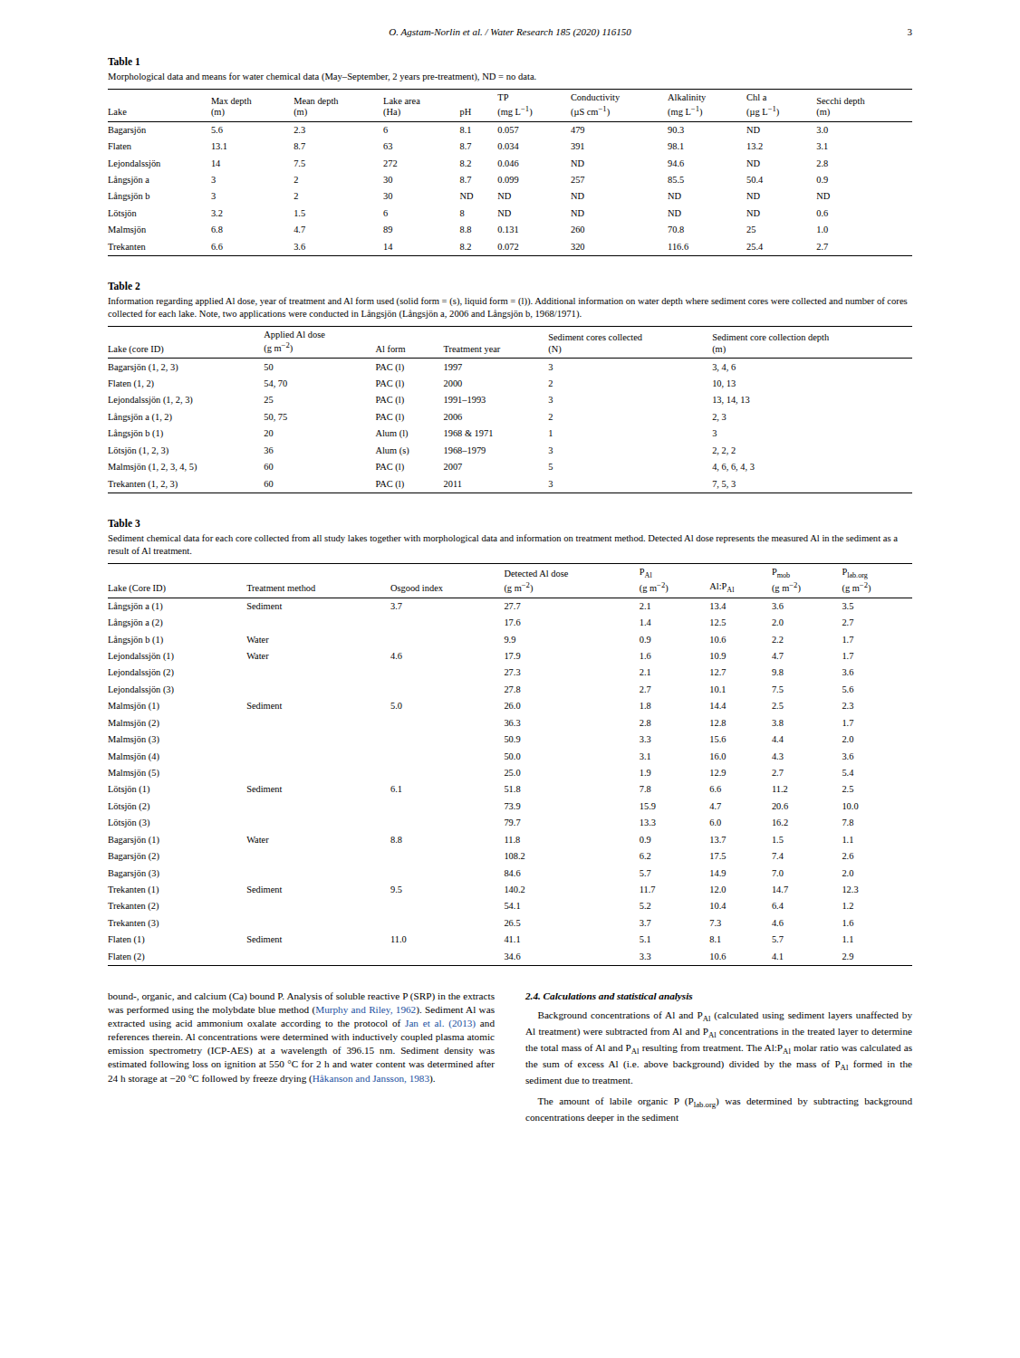O. Agstam-Norlin et al. / Water Research 185 (2020) 116150 3
Table 1
Morphological data and means for water chemical data (May–September, 2 years pre-treatment), ND = no data.
| Lake | Max depth (m) | Mean depth (m) | Lake area (Ha) | pH | TP (mg L −1 ) | Conductivity (µS cm −1 ) | Alkalinity (mg L −1 ) | Chl a (µg L −1 ) | Secchi depth (m) |
| --- | --- | --- | --- | --- | --- | --- | --- | --- | --- |
| Bagarsjön | 5.6 | 2.3 | 6 | 8.1 | 0.057 | 479 | 90.3 | ND | 3.0 |
| Flaten | 13.1 | 8.7 | 63 | 8.7 | 0.034 | 391 | 98.1 | 13.2 | 3.1 |
| Lejondalssjön | 14 | 7.5 | 272 | 8.2 | 0.046 | ND | 94.6 | ND | 2.8 |
| Långsjön a | 3 | 2 | 30 | 8.7 | 0.099 | 257 | 85.5 | 50.4 | 0.9 |
| Långsjön b | 3 | 2 | 30 | ND | ND | ND | ND | ND | ND |
| Lötsjön | 3.2 | 1.5 | 6 | 8 | ND | ND | ND | ND | 0.6 |
| Malmsjön | 6.8 | 4.7 | 89 | 8.8 | 0.131 | 260 | 70.8 | 25 | 1.0 |
| Trekanten | 6.6 | 3.6 | 14 | 8.2 | 0.072 | 320 | 116.6 | 25.4 | 2.7 |
Table 2
Information regarding applied Al dose, year of treatment and Al form used (solid form = (s), liquid form = (l)). Additional information on water depth where sediment cores were collected and number of cores collected for each lake. Note, two applications were conducted in Långsjön (Långsjön a, 2006 and Långsjön b, 1968/1971).
| Lake (core ID) | Applied Al dose (g m −2 ) | Al form | Treatment year | Sediment cores collected (N) | Sediment core collection depth (m) |
| --- | --- | --- | --- | --- | --- |
| Bagarsjön (1, 2, 3) | 50 | PAC (l) | 1997 | 3 | 3, 4, 6 |
| Flaten (1, 2) | 54, 70 | PAC (l) | 2000 | 2 | 10, 13 |
| Lejondalssjön (1, 2, 3) | 25 | PAC (l) | 1991–1993 | 3 | 13, 14, 13 |
| Långsjön a (1, 2) | 50, 75 | PAC (l) | 2006 | 2 | 2, 3 |
| Långsjön b (1) | 20 | Alum (l) | 1968 & 1971 | 1 | 3 |
| Lötsjön (1, 2, 3) | 36 | Alum (s) | 1968–1979 | 3 | 2, 2, 2 |
| Malmsjön (1, 2, 3, 4, 5) | 60 | PAC (l) | 2007 | 5 | 4, 6, 6, 4, 3 |
| Trekanten (1, 2, 3) | 60 | PAC (l) | 2011 | 3 | 7, 5, 3 |
Table 3
Sediment chemical data for each core collected from all study lakes together with morphological data and information on treatment method. Detected Al dose represents the measured Al in the sediment as a result of Al treatment.
| Lake (Core ID) | Treatment method | Osgood index | Detected Al dose (g m −2 ) | P Al (g m −2 ) | Al:P Al | P mob (g m −2 ) | P lab.org (g m −2 ) |
| --- | --- | --- | --- | --- | --- | --- | --- |
| Långsjön a (1) | Sediment | 3.7 | 27.7 | 2.1 | 13.4 | 3.6 | 3.5 |
| Långsjön a (2) | | | 17.6 | 1.4 | 12.5 | 2.0 | 2.7 |
| Långsjön b (1) | Water | | 9.9 | 0.9 | 10.6 | 2.2 | 1.7 |
| Lejondalssjön (1) | Water | 4.6 | 17.9 | 1.6 | 10.9 | 4.7 | 1.7 |
| Lejondalssjön (2) | | | 27.3 | 2.1 | 12.7 | 9.8 | 3.6 |
| Lejondalssjön (3) | | | 27.8 | 2.7 | 10.1 | 7.5 | 5.6 |
| Malmsjön (1) | Sediment | 5.0 | 26.0 | 1.8 | 14.4 | 2.5 | 2.3 |
| Malmsjön (2) | | | 36.3 | 2.8 | 12.8 | 3.8 | 1.7 |
| Malmsjön (3) | | | 50.9 | 3.3 | 15.6 | 4.4 | 2.0 |
| Malmsjön (4) | | | 50.0 | 3.1 | 16.0 | 4.3 | 3.6 |
| Malmsjön (5) | | | 25.0 | 1.9 | 12.9 | 2.7 | 5.4 |
| Lötsjön (1) | Sediment | 6.1 | 51.8 | 7.8 | 6.6 | 11.2 | 2.5 |
| Lötsjön (2) | | | 73.9 | 15.9 | 4.7 | 20.6 | 10.0 |
| Lötsjön (3) | | | 79.7 | 13.3 | 6.0 | 16.2 | 7.8 |
| Bagarsjön (1) | Water | 8.8 | 11.8 | 0.9 | 13.7 | 1.5 | 1.1 |
| Bagarsjön (2) | | | 108.2 | 6.2 | 17.5 | 7.4 | 2.6 |
| Bagarsjön (3) | | | 84.6 | 5.7 | 14.9 | 7.0 | 2.0 |
| Trekanten (1) | Sediment | 9.5 | 140.2 | 11.7 | 12.0 | 14.7 | 12.3 |
| Trekanten (2) | | | 54.1 | 5.2 | 10.4 | 6.4 | 1.2 |
| Trekanten (3) | | | 26.5 | 3.7 | 7.3 | 4.6 | 1.6 |
| Flaten (1) | Sediment | 11.0 | 41.1 | 5.1 | 8.1 | 5.7 | 1.1 |
| Flaten (2) | | | 34.6 | 3.3 | 10.6 | 4.1 | 2.9 |
bound-, organic, and calcium (Ca) bound P. Analysis of soluble reactive P (SRP) in the extracts was performed using the molybdate blue method (Murphy and Riley, 1962). Sediment Al was extracted using acid ammonium oxalate according to the protocol of Jan et al. (2013) and references therein. Al concentrations were determined with inductively coupled plasma atomic emission spectrometry (ICP-AES) at a wavelength of 396.15 nm. Sediment density was estimated following loss on ignition at 550 °C for 2 h and water content was determined after 24 h storage at −20 °C followed by freeze drying (Håkanson and Jansson, 1983).
2.4. Calculations and statistical analysis
Background concentrations of Al and PAl (calculated using sediment layers unaffected by Al treatment) were subtracted from Al and PAl concentrations in the treated layer to determine the total mass of Al and PAl resulting from treatment. The Al:PAl molar ratio was calculated as the sum of excess Al (i.e. above background) divided by the mass of PAl formed in the sediment due to treatment.
The amount of labile organic P (Plab.org) was determined by subtracting background concentrations deeper in the sediment